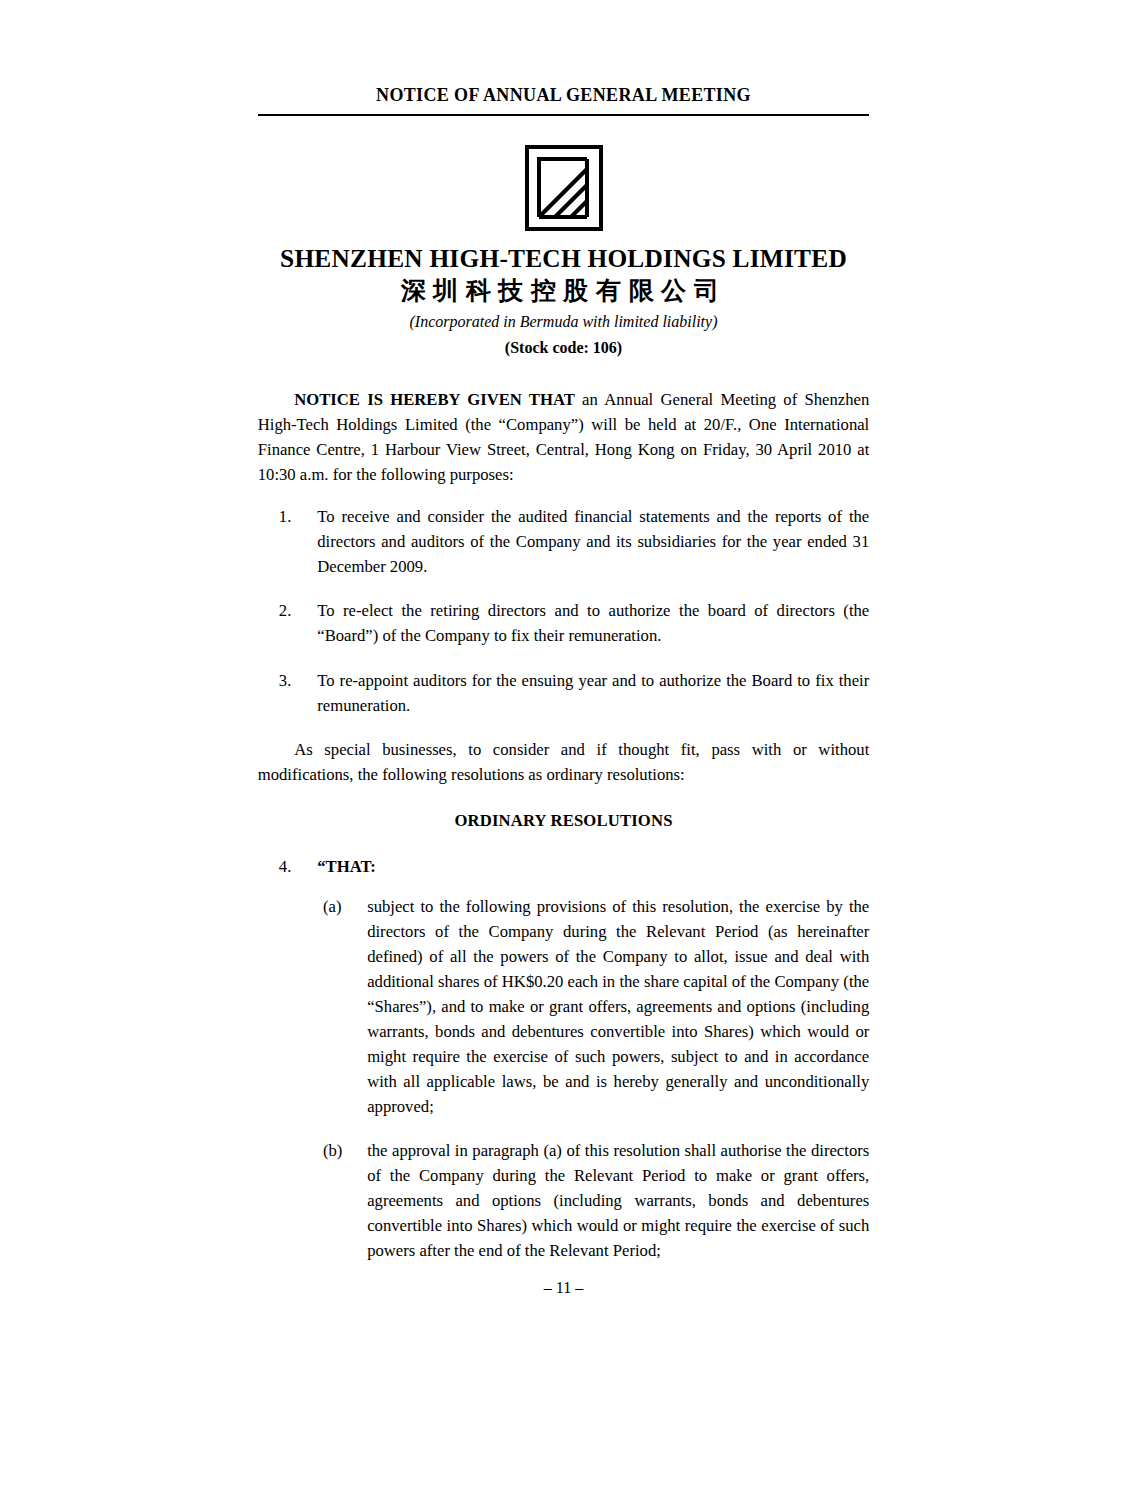NOTICE OF ANNUAL GENERAL MEETING
SHENZHEN HIGH-TECH HOLDINGS LIMITED
深圳科技控股有限公司
(Incorporated in Bermuda with limited liability)
(Stock code: 106)
NOTICE IS HEREBY GIVEN THAT an Annual General Meeting of Shenzhen High-Tech Holdings Limited (the “Company”) will be held at 20/F., One International Finance Centre, 1 Harbour View Street, Central, Hong Kong on Friday, 30 April 2010 at 10:30 a.m. for the following purposes:
1. To receive and consider the audited financial statements and the reports of the directors and auditors of the Company and its subsidiaries for the year ended 31 December 2009.
2. To re-elect the retiring directors and to authorize the board of directors (the “Board”) of the Company to fix their remuneration.
3. To re-appoint auditors for the ensuing year and to authorize the Board to fix their remuneration.
As special businesses, to consider and if thought fit, pass with or without modifications, the following resolutions as ordinary resolutions:
ORDINARY RESOLUTIONS
4.“THAT:
(a) subject to the following provisions of this resolution, the exercise by the directors of the Company during the Relevant Period (as hereinafter defined) of all the powers of the Company to allot, issue and deal with additional shares of HK$0.20 each in the share capital of the Company (the “Shares”), and to make or grant offers, agreements and options (including warrants, bonds and debentures convertible into Shares) which would or might require the exercise of such powers, subject to and in accordance with all applicable laws, be and is hereby generally and unconditionally approved;
(b) the approval in paragraph (a) of this resolution shall authorise the directors of the Company during the Relevant Period to make or grant offers, agreements and options (including warrants, bonds and debentures convertible into Shares) which would or might require the exercise of such powers after the end of the Relevant Period;
– 11 –